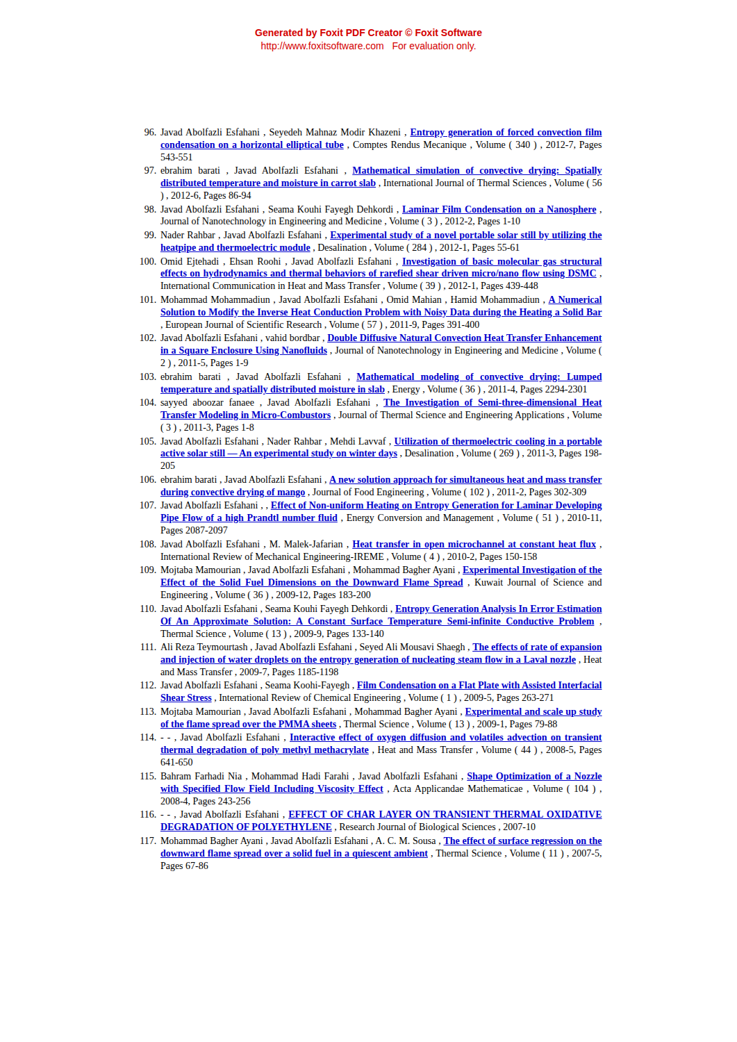Generated by Foxit PDF Creator © Foxit Software
http://www.foxitsoftware.com For evaluation only.
Javad Abolfazli Esfahani , Seyedeh Mahnaz Modir Khazeni , Entropy generation of forced convection film condensation on a horizontal elliptical tube , Comptes Rendus Mecanique , Volume ( 340 ) , 2012-7, Pages 543-551
ebrahim barati , Javad Abolfazli Esfahani , Mathematical simulation of convective drying: Spatially distributed temperature and moisture in carrot slab , International Journal of Thermal Sciences , Volume ( 56 ) , 2012-6, Pages 86-94
Javad Abolfazli Esfahani , Seama Kouhi Fayegh Dehkordi , Laminar Film Condensation on a Nanosphere , Journal of Nanotechnology in Engineering and Medicine , Volume ( 3 ) , 2012-2, Pages 1-10
Nader Rahbar , Javad Abolfazli Esfahani , Experimental study of a novel portable solar still by utilizing the heatpipe and thermoelectric module , Desalination , Volume ( 284 ) , 2012-1, Pages 55-61
Omid Ejtehadi , Ehsan Roohi , Javad Abolfazli Esfahani , Investigation of basic molecular gas structural effects on hydrodynamics and thermal behaviors of rarefied shear driven micro/nano flow using DSMC , International Communication in Heat and Mass Transfer , Volume ( 39 ) , 2012-1, Pages 439-448
Mohammad Mohammadiun , Javad Abolfazli Esfahani , Omid Mahian , Hamid Mohammadiun , A Numerical Solution to Modify the Inverse Heat Conduction Problem with Noisy Data during the Heating a Solid Bar , European Journal of Scientific Research , Volume ( 57 ) , 2011-9, Pages 391-400
Javad Abolfazli Esfahani , vahid bordbar , Double Diffusive Natural Convection Heat Transfer Enhancement in a Square Enclosure Using Nanofluids , Journal of Nanotechnology in Engineering and Medicine , Volume ( 2 ) , 2011-5, Pages 1-9
ebrahim barati , Javad Abolfazli Esfahani , Mathematical modeling of convective drying: Lumped temperature and spatially distributed moisture in slab , Energy , Volume ( 36 ) , 2011-4, Pages 2294-2301
sayyed aboozar fanaee , Javad Abolfazli Esfahani , The Investigation of Semi-three-dimensional Heat Transfer Modeling in Micro-Combustors , Journal of Thermal Science and Engineering Applications , Volume ( 3 ) , 2011-3, Pages 1-8
Javad Abolfazli Esfahani , Nader Rahbar , Mehdi Lavvaf , Utilization of thermoelectric cooling in a portable active solar still — An experimental study on winter days , Desalination , Volume ( 269 ) , 2011-3, Pages 198-205
ebrahim barati , Javad Abolfazli Esfahani , A new solution approach for simultaneous heat and mass transfer during convective drying of mango , Journal of Food Engineering , Volume ( 102 ) , 2011-2, Pages 302-309
Javad Abolfazli Esfahani , , Effect of Non-uniform Heating on Entropy Generation for Laminar Developing Pipe Flow of a high Prandtl number fluid , Energy Conversion and Management , Volume ( 51 ) , 2010-11, Pages 2087-2097
Javad Abolfazli Esfahani , M. Malek-Jafarian , Heat transfer in open microchannel at constant heat flux , International Review of Mechanical Engineering-IREME , Volume ( 4 ) , 2010-2, Pages 150-158
Mojtaba Mamourian , Javad Abolfazli Esfahani , Mohammad Bagher Ayani , Experimental Investigation of the Effect of the Solid Fuel Dimensions on the Downward Flame Spread , Kuwait Journal of Science and Engineering , Volume ( 36 ) , 2009-12, Pages 183-200
Javad Abolfazli Esfahani , Seama Kouhi Fayegh Dehkordi , Entropy Generation Analysis In Error Estimation Of An Approximate Solution: A Constant Surface Temperature Semi-infinite Conductive Problem , Thermal Science , Volume ( 13 ) , 2009-9, Pages 133-140
Ali Reza Teymourtash , Javad Abolfazli Esfahani , Seyed Ali Mousavi Shaegh , The effects of rate of expansion and injection of water droplets on the entropy generation of nucleating steam flow in a Laval nozzle , Heat and Mass Transfer , 2009-7, Pages 1185-1198
Javad Abolfazli Esfahani , Seama Koohi-Fayegh , Film Condensation on a Flat Plate with Assisted Interfacial Shear Stress , International Review of Chemical Engineering , Volume ( 1 ) , 2009-5, Pages 263-271
Mojtaba Mamourian , Javad Abolfazli Esfahani , Mohammad Bagher Ayani , Experimental and scale up study of the flame spread over the PMMA sheets , Thermal Science , Volume ( 13 ) , 2009-1, Pages 79-88
- - , Javad Abolfazli Esfahani , Interactive effect of oxygen diffusion and volatiles advection on transient thermal degradation of poly methyl methacrylate , Heat and Mass Transfer , Volume ( 44 ) , 2008-5, Pages 641-650
Bahram Farhadi Nia , Mohammad Hadi Farahi , Javad Abolfazli Esfahani , Shape Optimization of a Nozzle with Specified Flow Field Including Viscosity Effect , Acta Applicandae Mathematicae , Volume ( 104 ) , 2008-4, Pages 243-256
- - , Javad Abolfazli Esfahani , EFFECT OF CHAR LAYER ON TRANSIENT THERMAL OXIDATIVE DEGRADATION OF POLYETHYLENE , Research Journal of Biological Sciences , 2007-10
Mohammad Bagher Ayani , Javad Abolfazli Esfahani , A. C. M. Sousa , The effect of surface regression on the downward flame spread over a solid fuel in a quiescent ambient , Thermal Science , Volume ( 11 ) , 2007-5, Pages 67-86